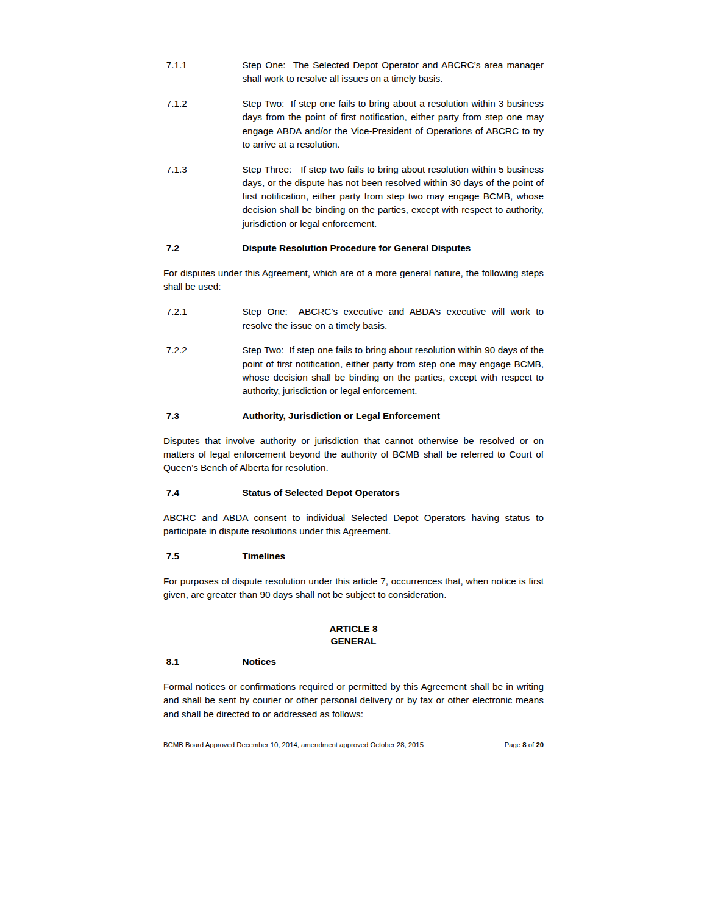7.1.1
Step One: The Selected Depot Operator and ABCRC’s area manager shall work to resolve all issues on a timely basis.
7.1.2
Step Two: If step one fails to bring about a resolution within 3 business days from the point of first notification, either party from step one may engage ABDA and/or the Vice-President of Operations of ABCRC to try to arrive at a resolution.
7.1.3
Step Three: If step two fails to bring about resolution within 5 business days, or the dispute has not been resolved within 30 days of the point of first notification, either party from step two may engage BCMB, whose decision shall be binding on the parties, except with respect to authority, jurisdiction or legal enforcement.
7.2
Dispute Resolution Procedure for General Disputes
For disputes under this Agreement, which are of a more general nature, the following steps shall be used:
7.2.1
Step One: ABCRC’s executive and ABDA’s executive will work to resolve the issue on a timely basis.
7.2.2
Step Two: If step one fails to bring about resolution within 90 days of the point of first notification, either party from step one may engage BCMB, whose decision shall be binding on the parties, except with respect to authority, jurisdiction or legal enforcement.
7.3
Authority, Jurisdiction or Legal Enforcement
Disputes that involve authority or jurisdiction that cannot otherwise be resolved or on matters of legal enforcement beyond the authority of BCMB shall be referred to Court of Queen’s Bench of Alberta for resolution.
7.4
Status of Selected Depot Operators
ABCRC and ABDA consent to individual Selected Depot Operators having status to participate in dispute resolutions under this Agreement.
7.5
Timelines
For purposes of dispute resolution under this article 7, occurrences that, when notice is first given, are greater than 90 days shall not be subject to consideration.
ARTICLE 8 GENERAL
8.1
Notices
Formal notices or confirmations required or permitted by this Agreement shall be in writing and shall be sent by courier or other personal delivery or by fax or other electronic means and shall be directed to or addressed as follows:
BCMB Board Approved December 10, 2014, amendment approved October 28, 2015
Page 8 of 20